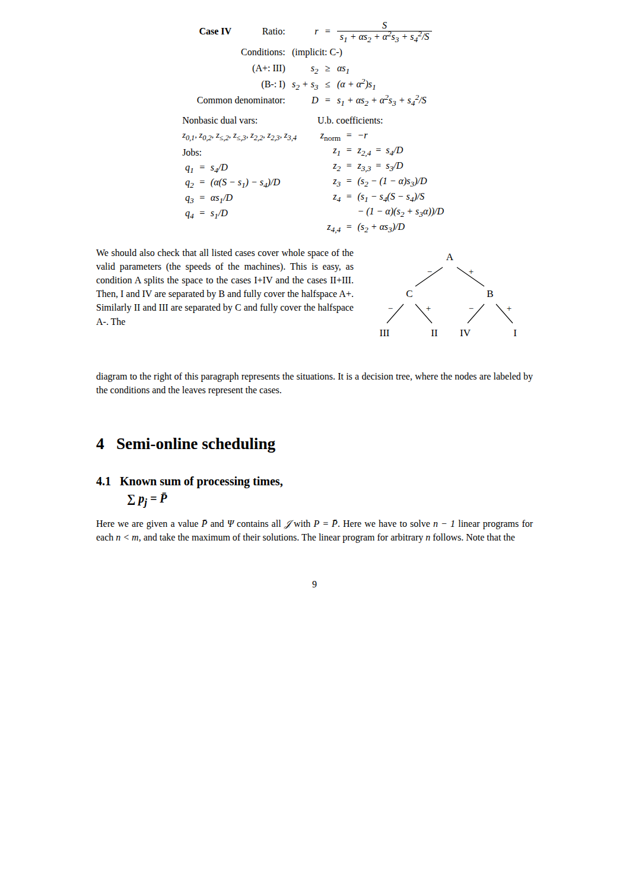| Case IV | Ratio: | r | = | S s 1 + αs 2 + α 2 s 3 + s 4 2 /S |
| | Conditions: | (implicit: C-) |
| | (A+: III) | s 2 | ≥ | αs 1 |
| | (B-: I) | s 2 + s 3 | ≤ | (α + α 2 )s 1 |
| Common denominator: | D | = | s 1 + αs 2 + α 2 s 3 + s 4 2 /S |
Nonbasic dual vars:
z0,1, z0,2, z≤,2, z≤,3, z2,2, z2,3, z3,4
Jobs:
| q 1 | = | s 4 /D |
| q 2 | = | (α(S − s 1 ) − s 4 )/D |
| q 3 | = | αs 1 /D |
| q 4 | = | s 1 /D |
U.b. coefficients:
| z norm | = | −r |
| z 1 | = | z 2,4 = s 4 /D |
| z 2 | = | z 3,3 = s 3 /D |
| z 3 | = | (s 2 − (1 − α)s 3 )/D |
| z 4 | = | (s 1 − s 4 (S − s 4 )/S |
| | | − (1 − α)(s 2 + s 3 α))/D |
| z 4,4 | = | (s 2 + αs 3 )/D |
We should also check that all listed cases cover whole space of the valid parameters (the speeds of the machines). This is easy, as condition A splits the space to the cases I+IV and the cases II+III. Then, I and IV are separated by B and fully cover the halfspace A+. Similarly II and III are separated by C and fully cover the halfspace A-. The
A − + C B − + − + III II IV I
diagram to the right of this paragraph represents the situations. It is a decision tree, where the nodes are labeled by the conditions and the leaves represent the cases.
4 Semi-online scheduling
4.1 Known sum of processing times, ∑ pj = P̄
Here we are given a value P̄ and Ψ contains all 𝒥 with P = P̄. Here we have to solve n − 1 linear programs for each n < m, and take the maximum of their solutions. The linear program for arbitrary n follows. Note that the
9